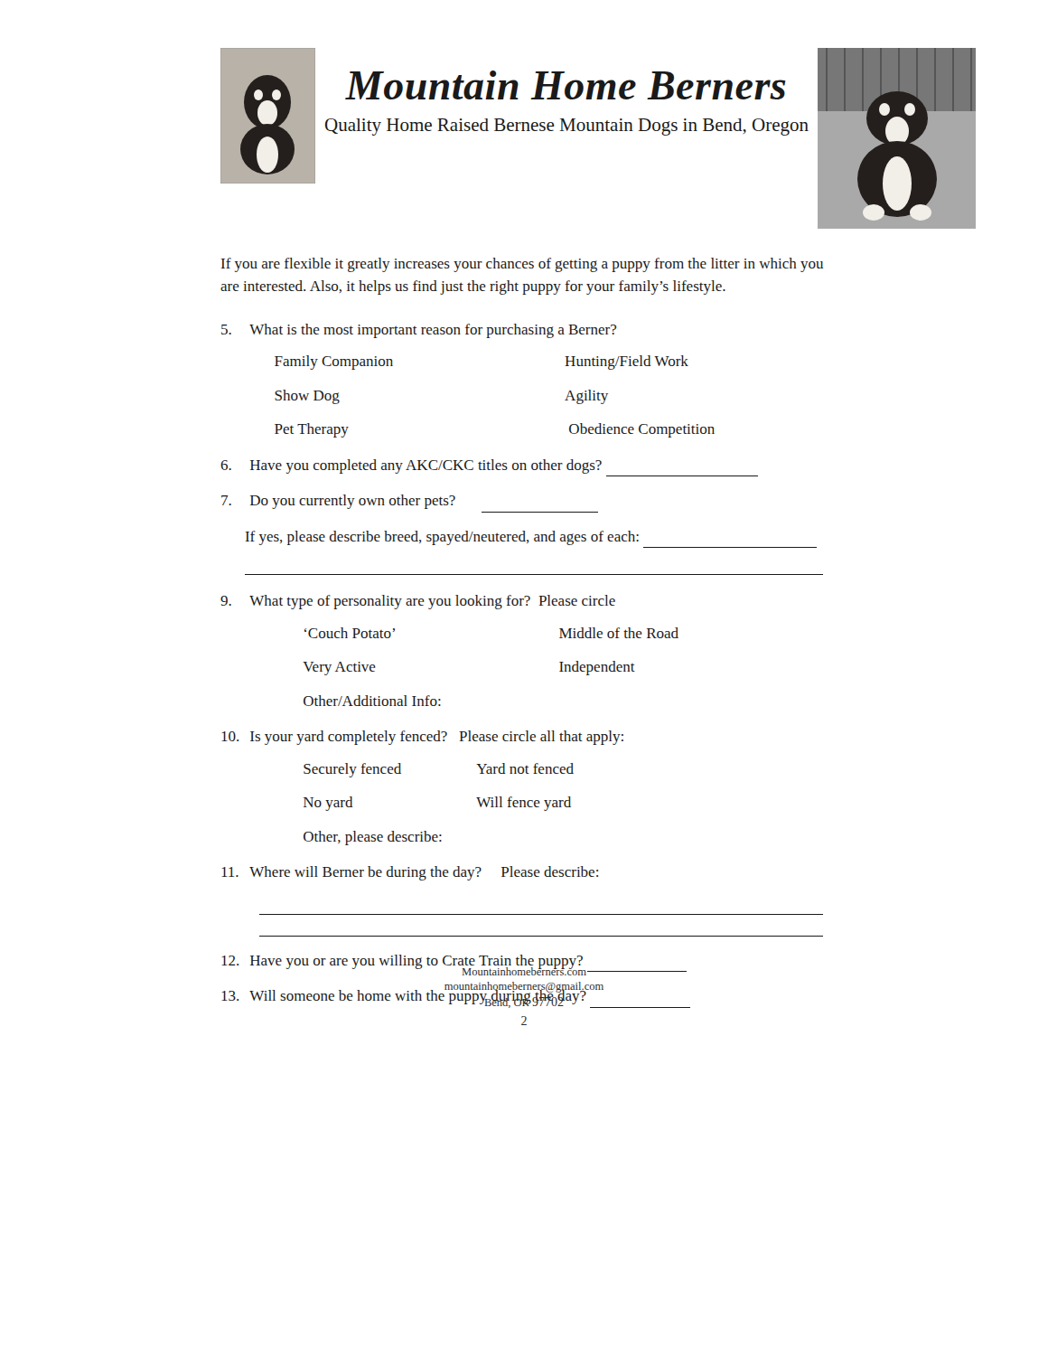Mountain Home Berners
Quality Home Raised Bernese Mountain Dogs in Bend, Oregon
If you are flexible it greatly increases your chances of getting a puppy from the litter in which you are interested. Also, it helps us find just the right puppy for your family’s lifestyle.
5. What is the most important reason for purchasing a Berner?
Family Companion
Hunting/Field Work
Show Dog
Agility
Pet Therapy
Obedience Competition
6. Have you completed any AKC/CKC titles on other dogs?
7. Do you currently own other pets?
If yes, please describe breed, spayed/neutered, and ages of each:
9. What type of personality are you looking for? Please circle
‘Couch Potato’
Middle of the Road
Very Active
Independent
Other/Additional Info:
10. Is your yard completely fenced? Please circle all that apply:
Securely fenced
Yard not fenced
No yard
Will fence yard
Other, please describe:
11. Where will Berner be during the day? Please describe:
12. Have you or are you willing to Crate Train the puppy?
13. Will someone be home with the puppy during the day?
Mountainhomeberners.com
mountainhomeberners@gmail.com
Bend, OR 97702
2